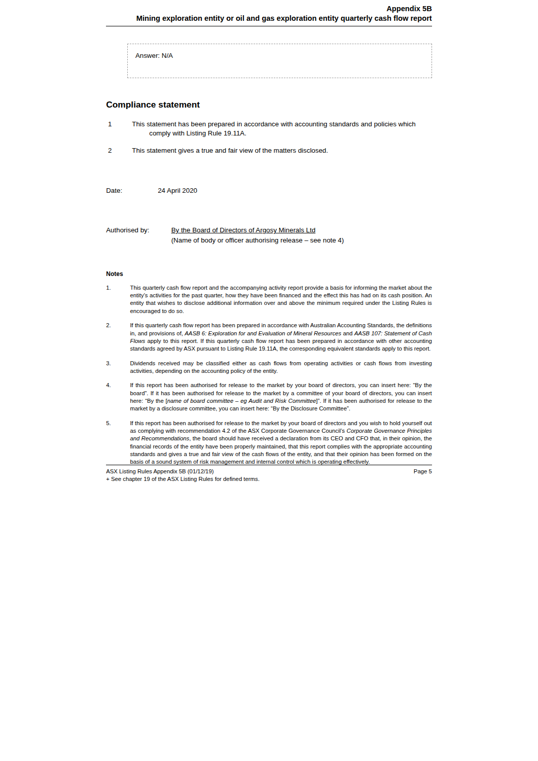Appendix 5B Mining exploration entity or oil and gas exploration entity quarterly cash flow report
Answer: N/A
Compliance statement
This statement has been prepared in accordance with accounting standards and policies whichcomply with Listing Rule 19.11A.
This statement gives a true and fair view of the matters disclosed.
Date: 24 April 2020
Authorised by: By the Board of Directors of Argosy Minerals Ltd (Name of body or officer authorising release – see note 4)
Notes
This quarterly cash flow report and the accompanying activity report provide a basis for informing the market about the entity’s activities for the past quarter, how they have been financed and the effect this has had on its cash position. An entity that wishes to disclose additional information over and above the minimum required under the Listing Rules is encouraged to do so.
If this quarterly cash flow report has been prepared in accordance with Australian Accounting Standards, the definitions in, and provisions of, AASB 6: Exploration for and Evaluation of Mineral Resources and AASB 107: Statement of Cash Flows apply to this report. If this quarterly cash flow report has been prepared in accordance with other accounting standards agreed by ASX pursuant to Listing Rule 19.11A, the corresponding equivalent standards apply to this report.
Dividends received may be classified either as cash flows from operating activities or cash flows from investing activities, depending on the accounting policy of the entity.
If this report has been authorised for release to the market by your board of directors, you can insert here: “By the board”. If it has been authorised for release to the market by a committee of your board of directors, you can insert here: “By the [name of board committee – eg Audit and Risk Committee]”. If it has been authorised for release to the market by a disclosure committee, you can insert here: “By the Disclosure Committee”.
If this report has been authorised for release to the market by your board of directors and you wish to hold yourself out as complying with recommendation 4.2 of the ASX Corporate Governance Council’s Corporate Governance Principles and Recommendations, the board should have received a declaration from its CEO and CFO that, in their opinion, the financial records of the entity have been properly maintained, that this report complies with the appropriate accounting standards and gives a true and fair view of the cash flows of the entity, and that their opinion has been formed on the basis of a sound system of risk management and internal control which is operating effectively.
ASX Listing Rules Appendix 5B (01/12/19)
+ See chapter 19 of the ASX Listing Rules for defined terms.
Page 5